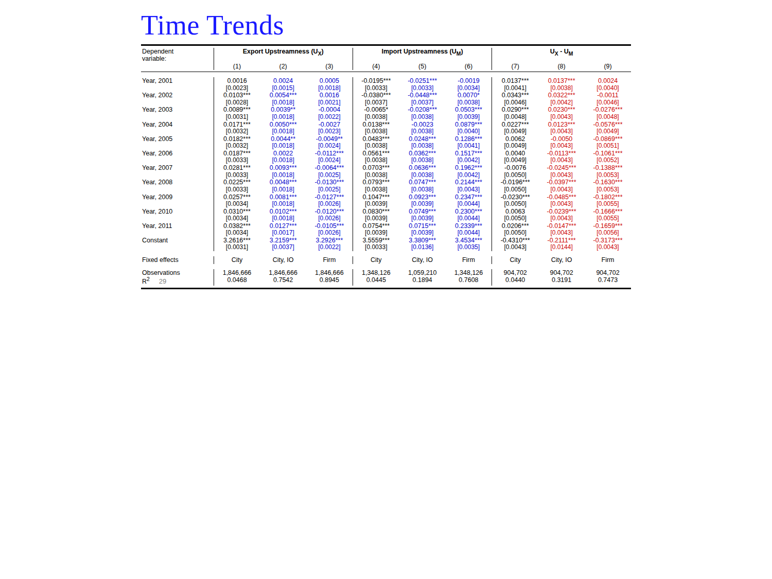Time Trends
| Dependent variable: | Export Upstreamness (U X ) | Import Upstreamness (U M ) | U X - U M |
| | (1) | (2) | (3) | (4) | (5) | (6) | (7) | (8) | (9) |
| Year, 2001 | 0.0016 | 0.0024 | 0.0005 | -0.0195*** | -0.0251*** | -0.0019 | 0.0137*** | 0.0137*** | 0.0024 |
| | [0.0023] | [0.0015] | [0.0018] | [0.0033] | [0.0033] | [0.0034] | [0.0041] | [0.0038] | [0.0040] |
| Year, 2002 | 0.0103*** | 0.0054*** | 0.0016 | -0.0380*** | -0.0448*** | 0.0070* | 0.0343*** | 0.0322*** | -0.0011 |
| | [0.0028] | [0.0018] | [0.0021] | [0.0037] | [0.0037] | [0.0038] | [0.0046] | [0.0042] | [0.0046] |
| Year, 2003 | 0.0089*** | 0.0039** | -0.0004 | -0.0065* | -0.0208*** | 0.0503*** | 0.0290*** | 0.0230*** | -0.0276*** |
| | [0.0031] | [0.0018] | [0.0022] | [0.0038] | [0.0038] | [0.0039] | [0.0048] | [0.0043] | [0.0048] |
| Year, 2004 | 0.0171*** | 0.0050*** | -0.0027 | 0.0138*** | -0.0023 | 0.0879*** | 0.0227*** | 0.0123*** | -0.0576*** |
| | [0.0032] | [0.0018] | [0.0023] | [0.0038] | [0.0038] | [0.0040] | [0.0049] | [0.0043] | [0.0049] |
| Year, 2005 | 0.0182*** | 0.0044** | -0.0049** | 0.0483*** | 0.0248*** | 0.1286*** | 0.0062 | -0.0050 | -0.0869*** |
| | [0.0032] | [0.0018] | [0.0024] | [0.0038] | [0.0038] | [0.0041] | [0.0049] | [0.0043] | [0.0051] |
| Year, 2006 | 0.0187*** | 0.0022 | -0.0112*** | 0.0561*** | 0.0362*** | 0.1517*** | 0.0040 | -0.0113*** | -0.1061*** |
| | [0.0033] | [0.0018] | [0.0024] | [0.0038] | [0.0038] | [0.0042] | [0.0049] | [0.0043] | [0.0052] |
| Year, 2007 | 0.0281*** | 0.0093*** | -0.0064*** | 0.0703*** | 0.0636*** | 0.1962*** | -0.0076 | -0.0245*** | -0.1388*** |
| | [0.0033] | [0.0018] | [0.0025] | [0.0038] | [0.0038] | [0.0042] | [0.0050] | [0.0043] | [0.0053] |
| Year, 2008 | 0.0225*** | 0.0048*** | -0.0130*** | 0.0793*** | 0.0747*** | 0.2144*** | -0.0196*** | -0.0397*** | -0.1630*** |
| | [0.0033] | [0.0018] | [0.0025] | [0.0038] | [0.0038] | [0.0043] | [0.0050] | [0.0043] | [0.0053] |
| Year, 2009 | 0.0257*** | 0.0081*** | -0.0127*** | 0.1047*** | 0.0923*** | 0.2347*** | -0.0230*** | -0.0485*** | -0.1802*** |
| | [0.0034] | [0.0018] | [0.0026] | [0.0039] | [0.0039] | [0.0044] | [0.0050] | [0.0043] | [0.0055] |
| Year, 2010 | 0.0310*** | 0.0102*** | -0.0120*** | 0.0830*** | 0.0749*** | 0.2300*** | 0.0063 | -0.0239*** | -0.1666*** |
| | [0.0034] | [0.0018] | [0.0026] | [0.0039] | [0.0039] | [0.0044] | [0.0050] | [0.0043] | [0.0055] |
| Year, 2011 | 0.0382*** | 0.0127*** | -0.0105*** | 0.0754*** | 0.0715*** | 0.2339*** | 0.0206*** | -0.0147*** | -0.1659*** |
| | [0.0034] | [0.0017] | [0.0026] | [0.0039] | [0.0039] | [0.0044] | [0.0050] | [0.0043] | [0.0056] |
| Constant | 3.2616*** | 3.2159*** | 3.2926*** | 3.5559*** | 3.3809*** | 3.4534*** | -0.4310*** | -0.2111*** | -0.3173*** |
| | [0.0031] | [0.0037] | [0.0022] | [0.0033] | [0.0136] | [0.0035] | [0.0043] | [0.0144] | [0.0043] |
| Fixed effects | City | City, IO | Firm | City | City, IO | Firm | City | City, IO | Firm |
| Observations | 1,846,666 | 1,846,666 | 1,846,666 | 1,348,126 | 1,059,210 | 1,348,126 | 904,702 | 904,702 | 904,702 |
| R 2 29 | 0.0468 | 0.7542 | 0.8945 | 0.0445 | 0.1894 | 0.7608 | 0.0440 | 0.3191 | 0.7473 |